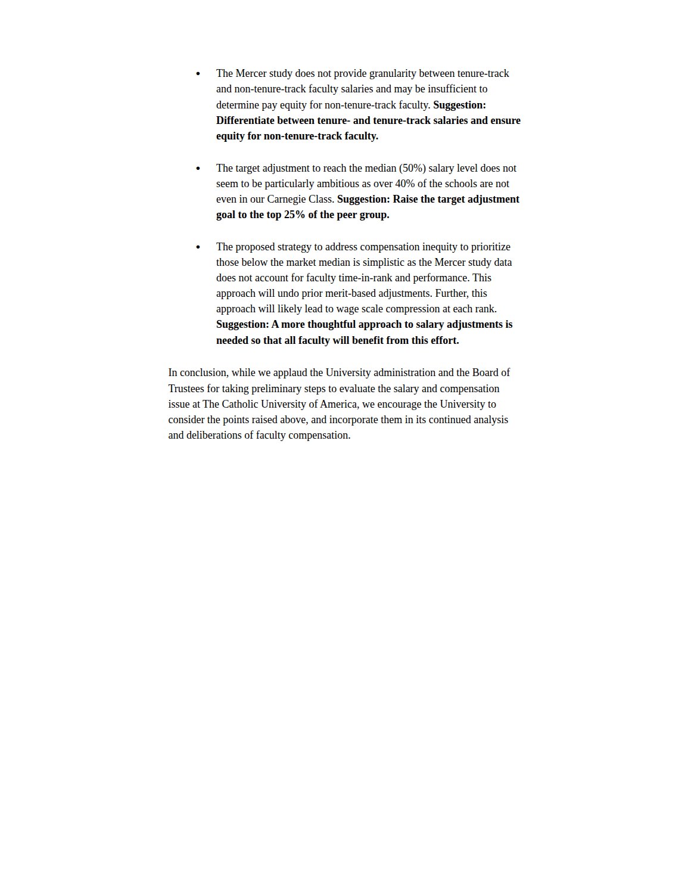The Mercer study does not provide granularity between tenure-track and non-tenure-track faculty salaries and may be insufficient to determine pay equity for non-tenure-track faculty. Suggestion: Differentiate between tenure- and tenure-track salaries and ensure equity for non-tenure-track faculty.
The target adjustment to reach the median (50%) salary level does not seem to be particularly ambitious as over 40% of the schools are not even in our Carnegie Class. Suggestion: Raise the target adjustment goal to the top 25% of the peer group.
The proposed strategy to address compensation inequity to prioritize those below the market median is simplistic as the Mercer study data does not account for faculty time-in-rank and performance. This approach will undo prior merit-based adjustments. Further, this approach will likely lead to wage scale compression at each rank. Suggestion: A more thoughtful approach to salary adjustments is needed so that all faculty will benefit from this effort.
In conclusion, while we applaud the University administration and the Board of Trustees for taking preliminary steps to evaluate the salary and compensation issue at The Catholic University of America, we encourage the University to consider the points raised above, and incorporate them in its continued analysis and deliberations of faculty compensation.